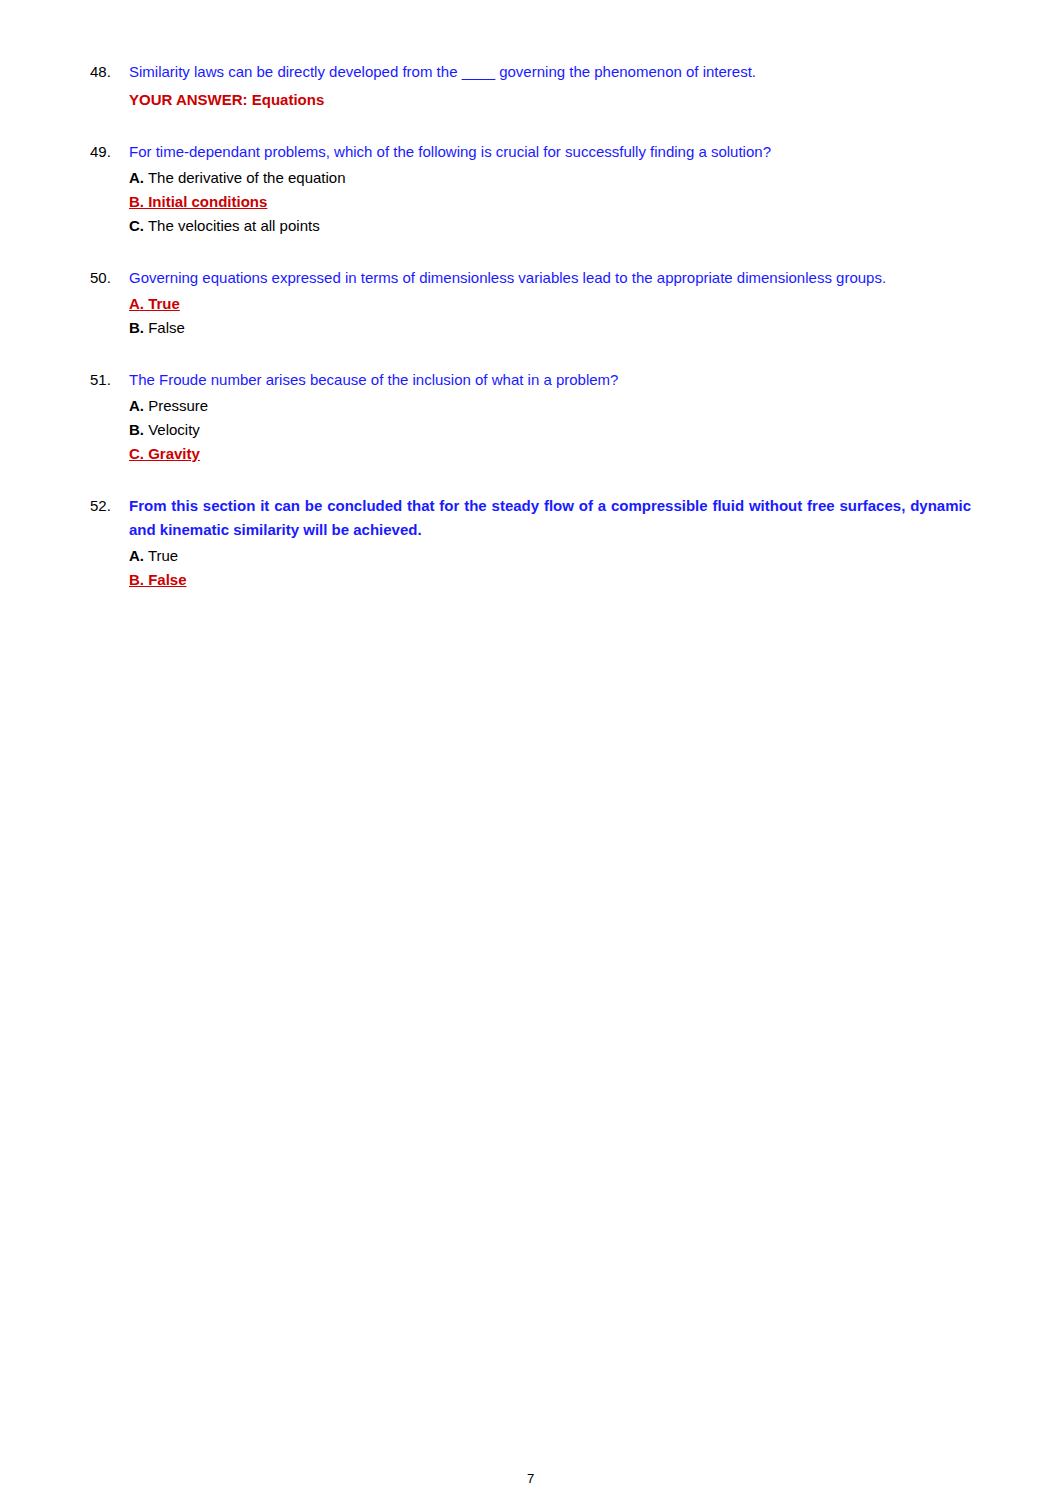Similarity laws can be directly developed from the ____ governing the phenomenon of interest.
YOUR ANSWER: Equations
For time-dependant problems, which of the following is crucial for successfully finding a solution?
A. The derivative of the equation
B. Initial conditions
C. The velocities at all points
Governing equations expressed in terms of dimensionless variables lead to the appropriate dimensionless groups.
A. True
B. False
The Froude number arises because of the inclusion of what in a problem?
A. Pressure
B. Velocity
C. Gravity
From this section it can be concluded that for the steady flow of a compressible fluid without free surfaces, dynamic and kinematic similarity will be achieved.
A. True
B. False
7